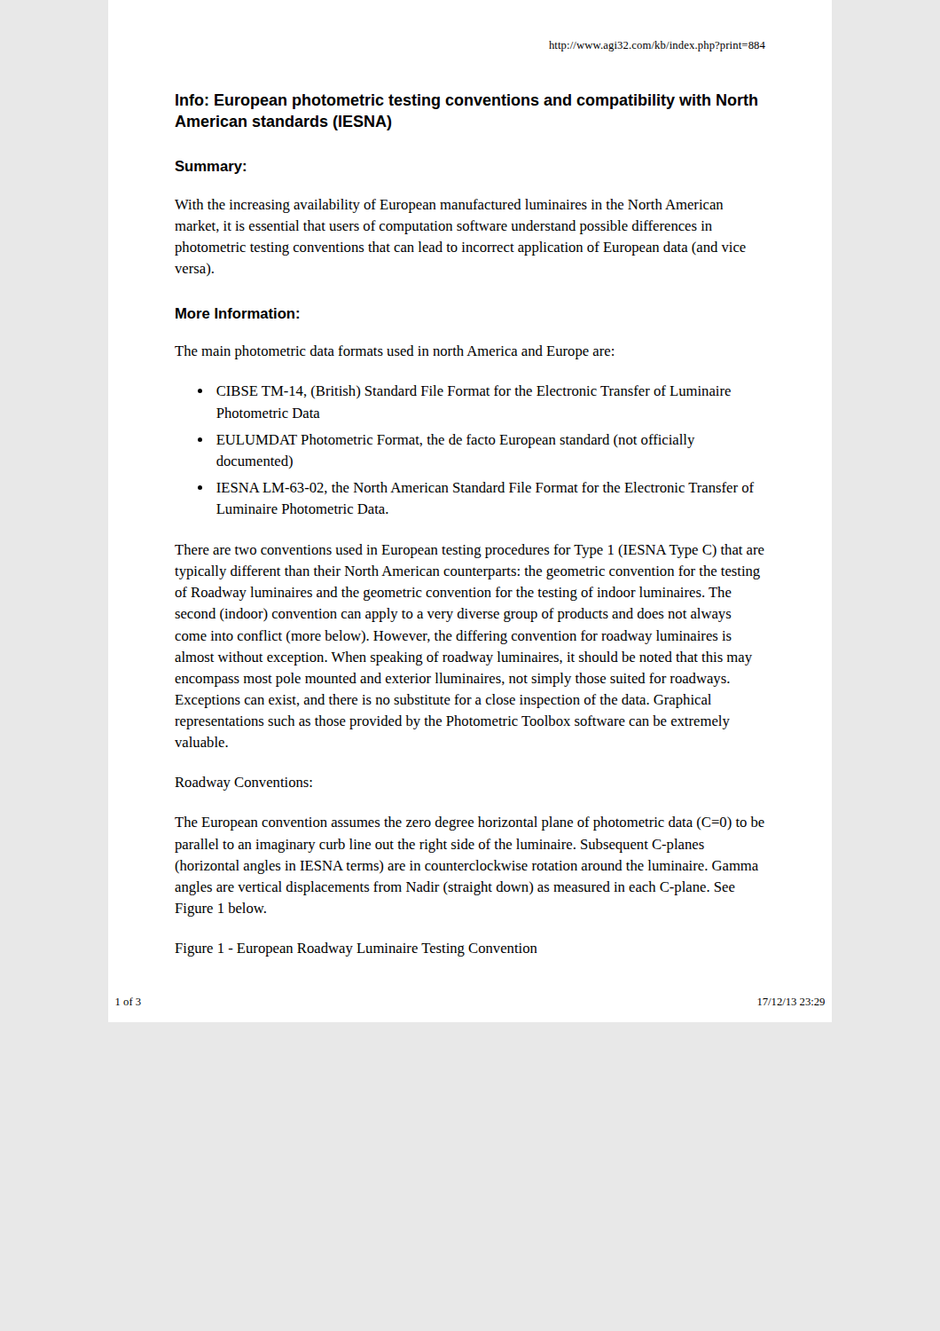http://www.agi32.com/kb/index.php?print=884
Info: European photometric testing conventions and compatibility with North American standards (IESNA)
Summary:
With the increasing availability of European manufactured luminaires in the North American market, it is essential that users of computation software understand possible differences in photometric testing conventions that can lead to incorrect application of European data (and vice versa).
More Information:
The main photometric data formats used in north America and Europe are:
CIBSE TM-14, (British) Standard File Format for the Electronic Transfer of Luminaire Photometric Data
EULUMDAT Photometric Format, the de facto European standard (not officially documented)
IESNA LM-63-02, the North American Standard File Format for the Electronic Transfer of Luminaire Photometric Data.
There are two conventions used in European testing procedures for Type 1 (IESNA Type C) that are typically different than their North American counterparts: the geometric convention for the testing of Roadway luminaires and the geometric convention for the testing of indoor luminaires. The second (indoor) convention can apply to a very diverse group of products and does not always come into conflict (more below). However, the differing convention for roadway luminaires is almost without exception. When speaking of roadway luminaires, it should be noted that this may encompass most pole mounted and exterior lluminaires, not simply those suited for roadways. Exceptions can exist, and there is no substitute for a close inspection of the data. Graphical representations such as those provided by the Photometric Toolbox software can be extremely valuable.
Roadway Conventions:
The European convention assumes the zero degree horizontal plane of photometric data (C=0) to be parallel to an imaginary curb line out the right side of the luminaire. Subsequent C-planes (horizontal angles in IESNA terms) are in counterclockwise rotation around the luminaire. Gamma angles are vertical displacements from Nadir (straight down) as measured in each C-plane. See Figure 1 below.
Figure 1 - European Roadway Luminaire Testing Convention
1 of 3
17/12/13 23:29